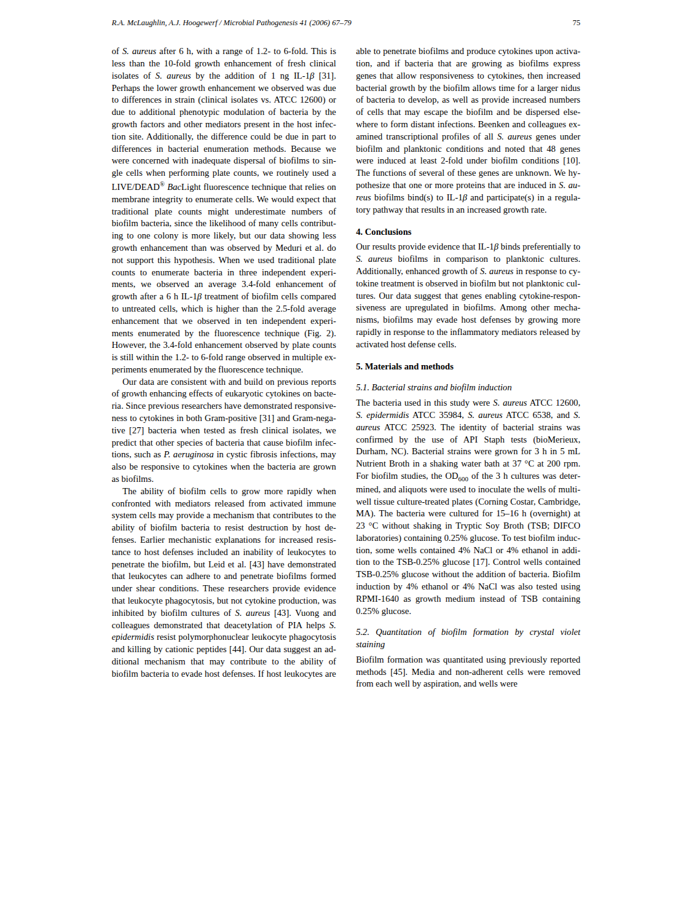R.A. McLaughlin, A.J. Hoogewerf / Microbial Pathogenesis 41 (2006) 67–79 75
of S. aureus after 6 h, with a range of 1.2- to 6-fold. This is less than the 10-fold growth enhancement of fresh clinical isolates of S. aureus by the addition of 1 ng IL-1β [31]. Perhaps the lower growth enhancement we observed was due to differences in strain (clinical isolates vs. ATCC 12600) or due to additional phenotypic modulation of bacteria by the growth factors and other mediators present in the host infection site. Additionally, the difference could be due in part to differences in bacterial enumeration methods. Because we were concerned with inadequate dispersal of biofilms to single cells when performing plate counts, we routinely used a LIVE/DEAD® Bac Light fluorescence technique that relies on membrane integrity to enumerate cells. We would expect that traditional plate counts might underestimate numbers of biofilm bacteria, since the likelihood of many cells contributing to one colony is more likely, but our data showing less growth enhancement than was observed by Meduri et al. do not support this hypothesis. When we used traditional plate counts to enumerate bacteria in three independent experiments, we observed an average 3.4-fold enhancement of growth after a 6 h IL-1β treatment of biofilm cells compared to untreated cells, which is higher than the 2.5-fold average enhancement that we observed in ten independent experiments enumerated by the fluorescence technique (Fig. 2). However, the 3.4-fold enhancement observed by plate counts is still within the 1.2- to 6-fold range observed in multiple experiments enumerated by the fluorescence technique.
Our data are consistent with and build on previous reports of growth enhancing effects of eukaryotic cytokines on bacteria. Since previous researchers have demonstrated responsiveness to cytokines in both Gram-positive [31] and Gram-negative [27] bacteria when tested as fresh clinical isolates, we predict that other species of bacteria that cause biofilm infections, such as P. aeruginosa in cystic fibrosis infections, may also be responsive to cytokines when the bacteria are grown as biofilms.
The ability of biofilm cells to grow more rapidly when confronted with mediators released from activated immune system cells may provide a mechanism that contributes to the ability of biofilm bacteria to resist destruction by host defenses. Earlier mechanistic explanations for increased resistance to host defenses included an inability of leukocytes to penetrate the biofilm, but Leid et al. [43] have demonstrated that leukocytes can adhere to and penetrate biofilms formed under shear conditions. These researchers provide evidence that leukocyte phagocytosis, but not cytokine production, was inhibited by biofilm cultures of S. aureus [43]. Vuong and colleagues demonstrated that deacetylation of PIA helps S. epidermidis resist polymorphonuclear leukocyte phagocytosis and killing by cationic peptides [44]. Our data suggest an additional mechanism that may contribute to the ability of biofilm bacteria to evade host defenses. If host leukocytes are able to penetrate biofilms and produce cytokines upon activation, and if bacteria that are growing as biofilms express genes that allow responsiveness to cytokines, then increased bacterial growth by the biofilm allows time for a larger nidus of bacteria to develop, as well as provide increased numbers of cells that may escape the biofilm and be dispersed elsewhere to form distant infections. Beenken and colleagues examined transcriptional profiles of all S. aureus genes under biofilm and planktonic conditions and noted that 48 genes were induced at least 2-fold under biofilm conditions [10]. The functions of several of these genes are unknown. We hypothesize that one or more proteins that are induced in S. aureus biofilms bind(s) to IL-1β and participate(s) in a regulatory pathway that results in an increased growth rate.
4. Conclusions
Our results provide evidence that IL-1β binds preferentially to S. aureus biofilms in comparison to planktonic cultures. Additionally, enhanced growth of S. aureus in response to cytokine treatment is observed in biofilm but not planktonic cultures. Our data suggest that genes enabling cytokine-responsiveness are upregulated in biofilms. Among other mechanisms, biofilms may evade host defenses by growing more rapidly in response to the inflammatory mediators released by activated host defense cells.
5. Materials and methods
5.1. Bacterial strains and biofilm induction
The bacteria used in this study were S. aureus ATCC 12600, S. epidermidis ATCC 35984, S. aureus ATCC 6538, and S. aureus ATCC 25923. The identity of bacterial strains was confirmed by the use of API Staph tests (bioMerieux, Durham, NC). Bacterial strains were grown for 3 h in 5 mL Nutrient Broth in a shaking water bath at 37 °C at 200 rpm. For biofilm studies, the OD600 of the 3 h cultures was determined, and aliquots were used to inoculate the wells of multi-well tissue culture-treated plates (Corning Costar, Cambridge, MA). The bacteria were cultured for 15–16 h (overnight) at 23 °C without shaking in Tryptic Soy Broth (TSB; DIFCO laboratories) containing 0.25% glucose. To test biofilm induction, some wells contained 4% NaCl or 4% ethanol in addition to the TSB-0.25% glucose [17]. Control wells contained TSB-0.25% glucose without the addition of bacteria. Biofilm induction by 4% ethanol or 4% NaCl was also tested using RPMI-1640 as growth medium instead of TSB containing 0.25% glucose.
5.2. Quantitation of biofilm formation by crystal violet staining
Biofilm formation was quantitated using previously reported methods [45]. Media and non-adherent cells were removed from each well by aspiration, and wells were